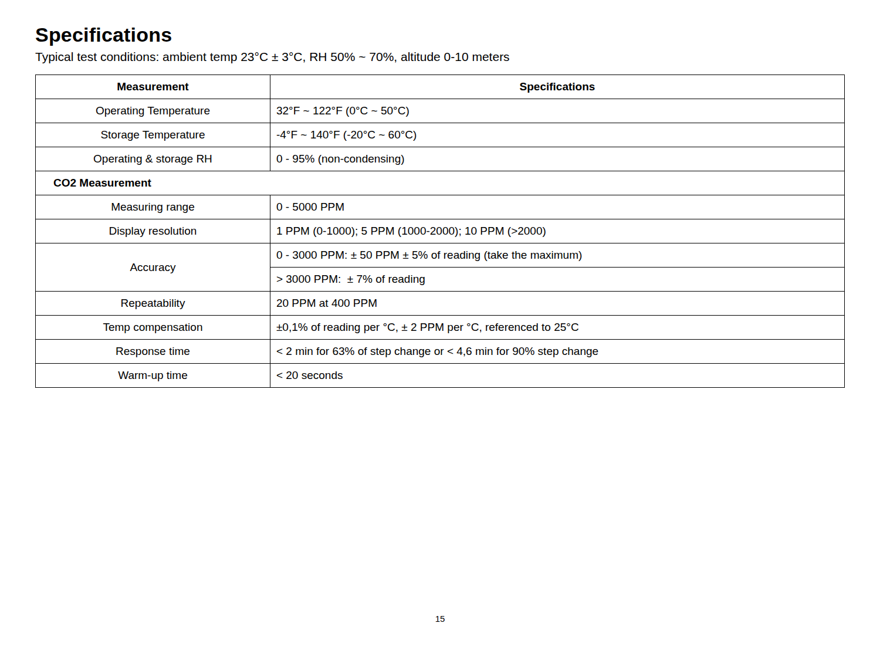Specifications
Typical test conditions: ambient temp 23°C ± 3°C, RH 50% ~ 70%, altitude 0-10 meters
| Measurement | Specifications |
| --- | --- |
| Operating Temperature | 32°F ~ 122°F (0°C ~ 50°C) |
| Storage Temperature | -4°F ~ 140°F (-20°C ~ 60°C) |
| Operating & storage RH | 0 - 95% (non-condensing) |
| CO2 Measurement |
| Measuring range | 0 - 5000 PPM |
| Display resolution | 1 PPM (0-1000); 5 PPM (1000-2000); 10 PPM (>2000) |
| Accuracy | 0 - 3000 PPM: ± 50 PPM ± 5% of reading (take the maximum) |
| > 3000 PPM: ± 7% of reading |
| Repeatability | 20 PPM at 400 PPM |
| Temp compensation | ±0,1% of reading per °C, ± 2 PPM per °C, referenced to 25°C |
| Response time | < 2 min for 63% of step change or < 4,6 min for 90% step change |
| Warm-up time | < 20 seconds |
15